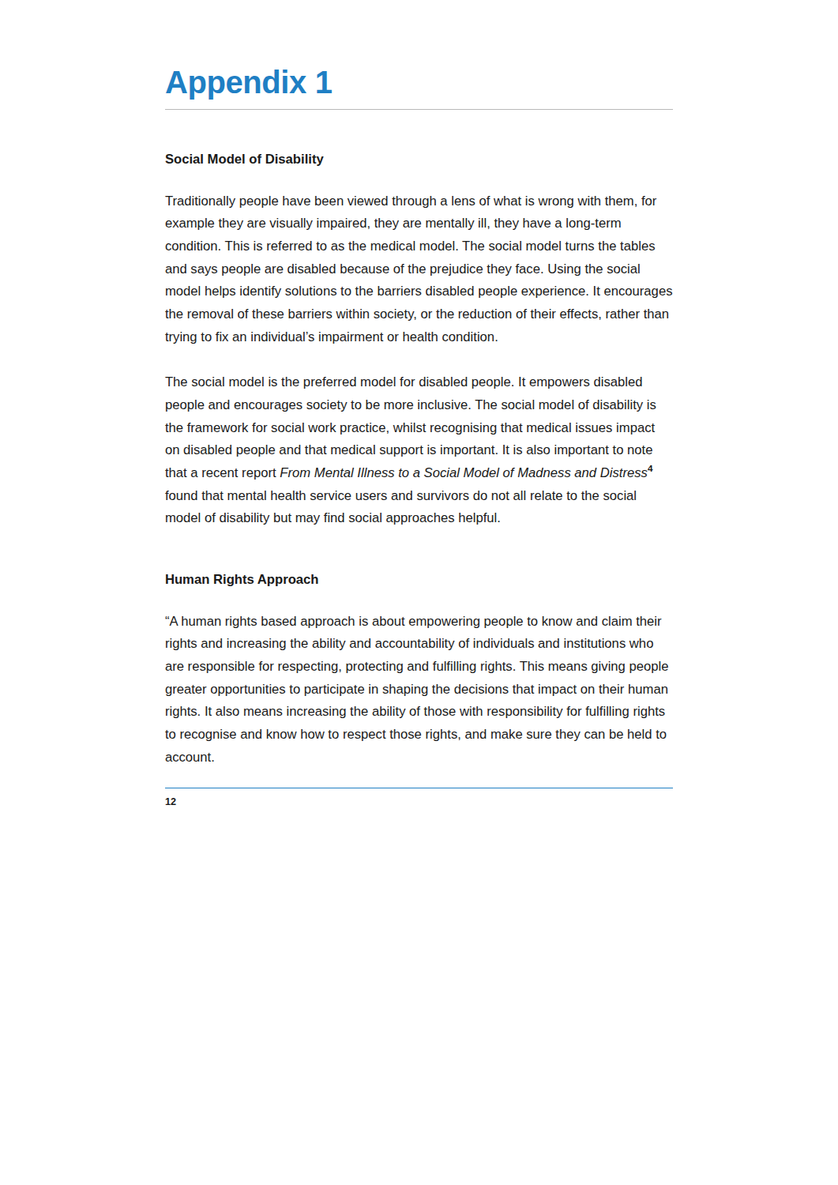Appendix 1
Social Model of Disability
Traditionally people have been viewed through a lens of what is wrong with them, for example they are visually impaired, they are mentally ill, they have a long-term condition. This is referred to as the medical model. The social model turns the tables and says people are disabled because of the prejudice they face. Using the social model helps identify solutions to the barriers disabled people experience. It encourages the removal of these barriers within society, or the reduction of their effects, rather than trying to fix an individual’s impairment or health condition.
The social model is the preferred model for disabled people. It empowers disabled people and encourages society to be more inclusive. The social model of disability is the framework for social work practice, whilst recognising that medical issues impact on disabled people and that medical support is important. It is also important to note that a recent report From Mental Illness to a Social Model of Madness and Distress4 found that mental health service users and survivors do not all relate to the social model of disability but may find social approaches helpful.
Human Rights Approach
“A human rights based approach is about empowering people to know and claim their rights and increasing the ability and accountability of individuals and institutions who are responsible for respecting, protecting and fulfilling rights. This means giving people greater opportunities to participate in shaping the decisions that impact on their human rights. It also means increasing the ability of those with responsibility for fulfilling rights to recognise and know how to respect those rights, and make sure they can be held to account.
12